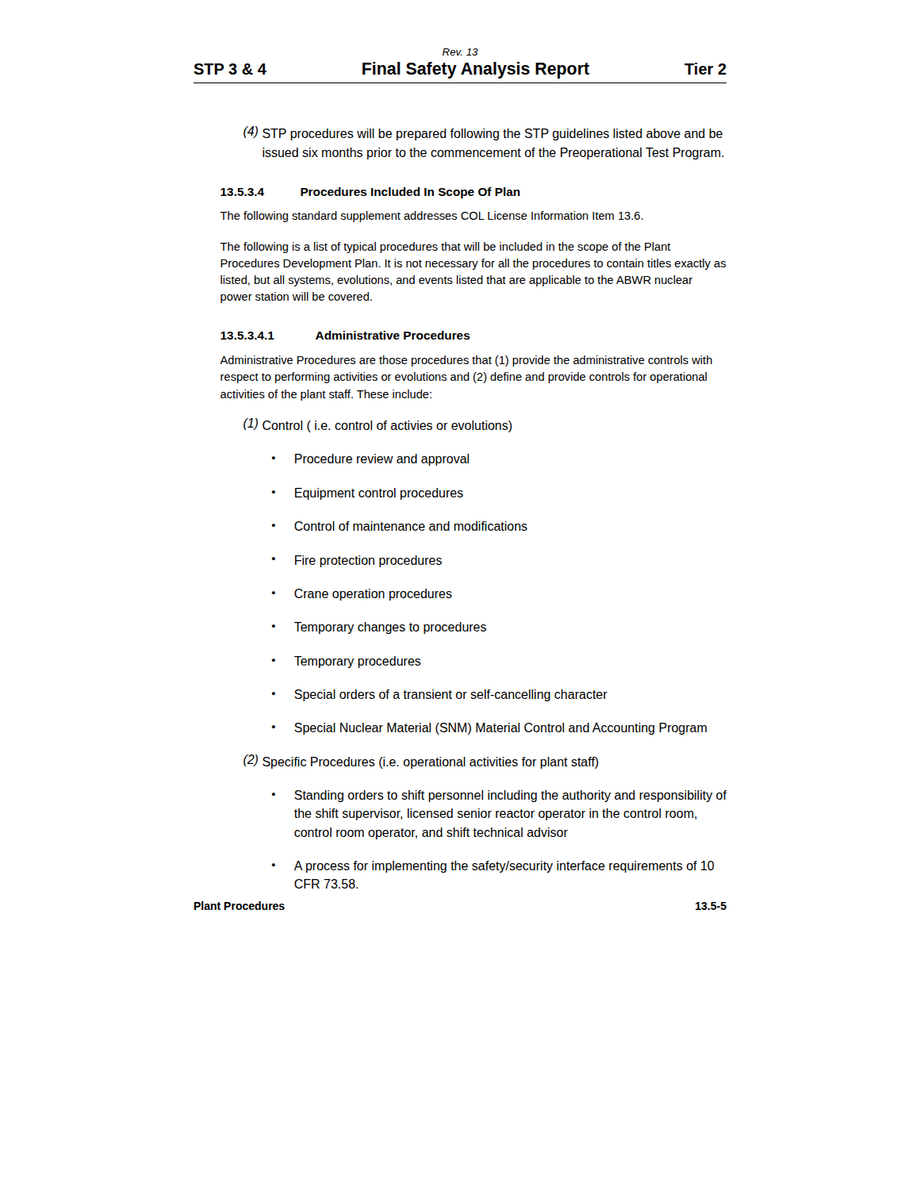Rev. 13
STP 3 & 4
Final Safety Analysis Report
Tier 2
(4)
STP procedures will be prepared following the STP guidelines listed above and be issued six months prior to the commencement of the Preoperational Test Program.
13.5.3.4 Procedures Included In Scope Of Plan
The following standard supplement addresses COL License Information Item 13.6.
The following is a list of typical procedures that will be included in the scope of the Plant Procedures Development Plan. It is not necessary for all the procedures to contain titles exactly as listed, but all systems, evolutions, and events listed that are applicable to the ABWR nuclear power station will be covered.
13.5.3.4.1 Administrative Procedures
Administrative Procedures are those procedures that (1) provide the administrative controls with respect to performing activities or evolutions and (2) define and provide controls for operational activities of the plant staff. These include:
(1)
Control ( i.e. control of activies or evolutions)
Procedure review and approval
Equipment control procedures
Control of maintenance and modifications
Fire protection procedures
Crane operation procedures
Temporary changes to procedures
Temporary procedures
Special orders of a transient or self-cancelling character
Special Nuclear Material (SNM) Material Control and Accounting Program
(2)
Specific Procedures (i.e. operational activities for plant staff)
Standing orders to shift personnel including the authority and responsibility of the shift supervisor, licensed senior reactor operator in the control room, control room operator, and shift technical advisor
A process for implementing the safety/security interface requirements of 10 CFR 73.58.
Plant Procedures
13.5-5